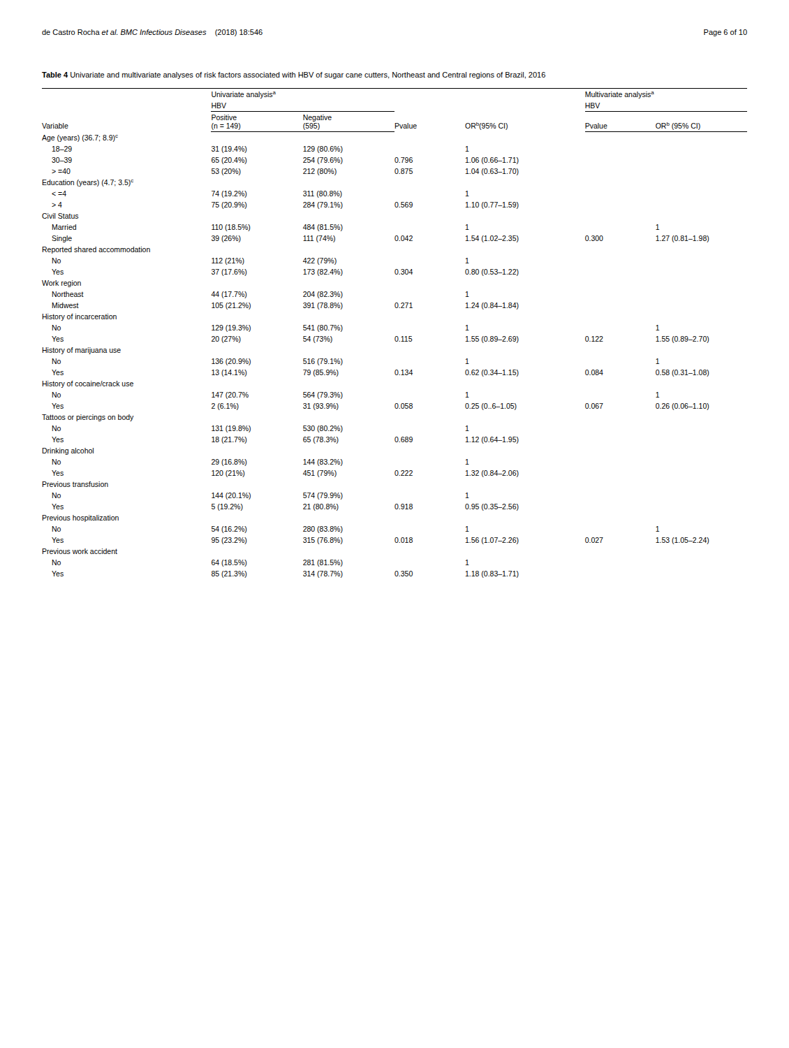de Castro Rocha et al. BMC Infectious Diseases (2018) 18:546
Page 6 of 10
Table 4 Univariate and multivariate analyses of risk factors associated with HBV of sugar cane cutters, Northeast and Central regions of Brazil, 2016
| Variable | Univariate analysis a | Multivariate analysis a |
| --- | --- | --- |
| HBV | Pvalue | OR b (95% CI) | HBV |
| Positive (n = 149) | Negative (595) | Pvalue | OR b (95% CI) |
| Age (years) (36.7; 8.9) c |
| 18–29 | 31 (19.4%) | 129 (80.6%) | | 1 | | |
| 30–39 | 65 (20.4%) | 254 (79.6%) | 0.796 | 1.06 (0.66–1.71) | | |
| > =40 | 53 (20%) | 212 (80%) | 0.875 | 1.04 (0.63–1.70) | | |
| Education (years) (4.7; 3.5) c |
| < =4 | 74 (19.2%) | 311 (80.8%) | | 1 | | |
| > 4 | 75 (20.9%) | 284 (79.1%) | 0.569 | 1.10 (0.77–1.59) | | |
| Civil Status |
| Married | 110 (18.5%) | 484 (81.5%) | | 1 | | 1 |
| Single | 39 (26%) | 111 (74%) | 0.042 | 1.54 (1.02–2.35) | 0.300 | 1.27 (0.81–1.98) |
| Reported shared accommodation |
| No | 112 (21%) | 422 (79%) | | 1 | | |
| Yes | 37 (17.6%) | 173 (82.4%) | 0.304 | 0.80 (0.53–1.22) | | |
| Work region |
| Northeast | 44 (17.7%) | 204 (82.3%) | | 1 | | |
| Midwest | 105 (21.2%) | 391 (78.8%) | 0.271 | 1.24 (0.84–1.84) | | |
| History of incarceration |
| No | 129 (19.3%) | 541 (80.7%) | | 1 | | 1 |
| Yes | 20 (27%) | 54 (73%) | 0.115 | 1.55 (0.89–2.69) | 0.122 | 1.55 (0.89–2.70) |
| History of marijuana use |
| No | 136 (20.9%) | 516 (79.1%) | | 1 | | 1 |
| Yes | 13 (14.1%) | 79 (85.9%) | 0.134 | 0.62 (0.34–1.15) | 0.084 | 0.58 (0.31–1.08) |
| History of cocaine/crack use |
| No | 147 (20.7% | 564 (79.3%) | | 1 | | 1 |
| Yes | 2 (6.1%) | 31 (93.9%) | 0.058 | 0.25 (0..6–1.05) | 0.067 | 0.26 (0.06–1.10) |
| Tattoos or piercings on body |
| No | 131 (19.8%) | 530 (80.2%) | | 1 | | |
| Yes | 18 (21.7%) | 65 (78.3%) | 0.689 | 1.12 (0.64–1.95) | | |
| Drinking alcohol |
| No | 29 (16.8%) | 144 (83.2%) | | 1 | | |
| Yes | 120 (21%) | 451 (79%) | 0.222 | 1.32 (0.84–2.06) | | |
| Previous transfusion |
| No | 144 (20.1%) | 574 (79.9%) | | 1 | | |
| Yes | 5 (19.2%) | 21 (80.8%) | 0.918 | 0.95 (0.35–2.56) | | |
| Previous hospitalization |
| No | 54 (16.2%) | 280 (83.8%) | | 1 | | 1 |
| Yes | 95 (23.2%) | 315 (76.8%) | 0.018 | 1.56 (1.07–2.26) | 0.027 | 1.53 (1.05–2.24) |
| Previous work accident |
| No | 64 (18.5%) | 281 (81.5%) | | 1 | | |
| Yes | 85 (21.3%) | 314 (78.7%) | 0.350 | 1.18 (0.83–1.71) | | |